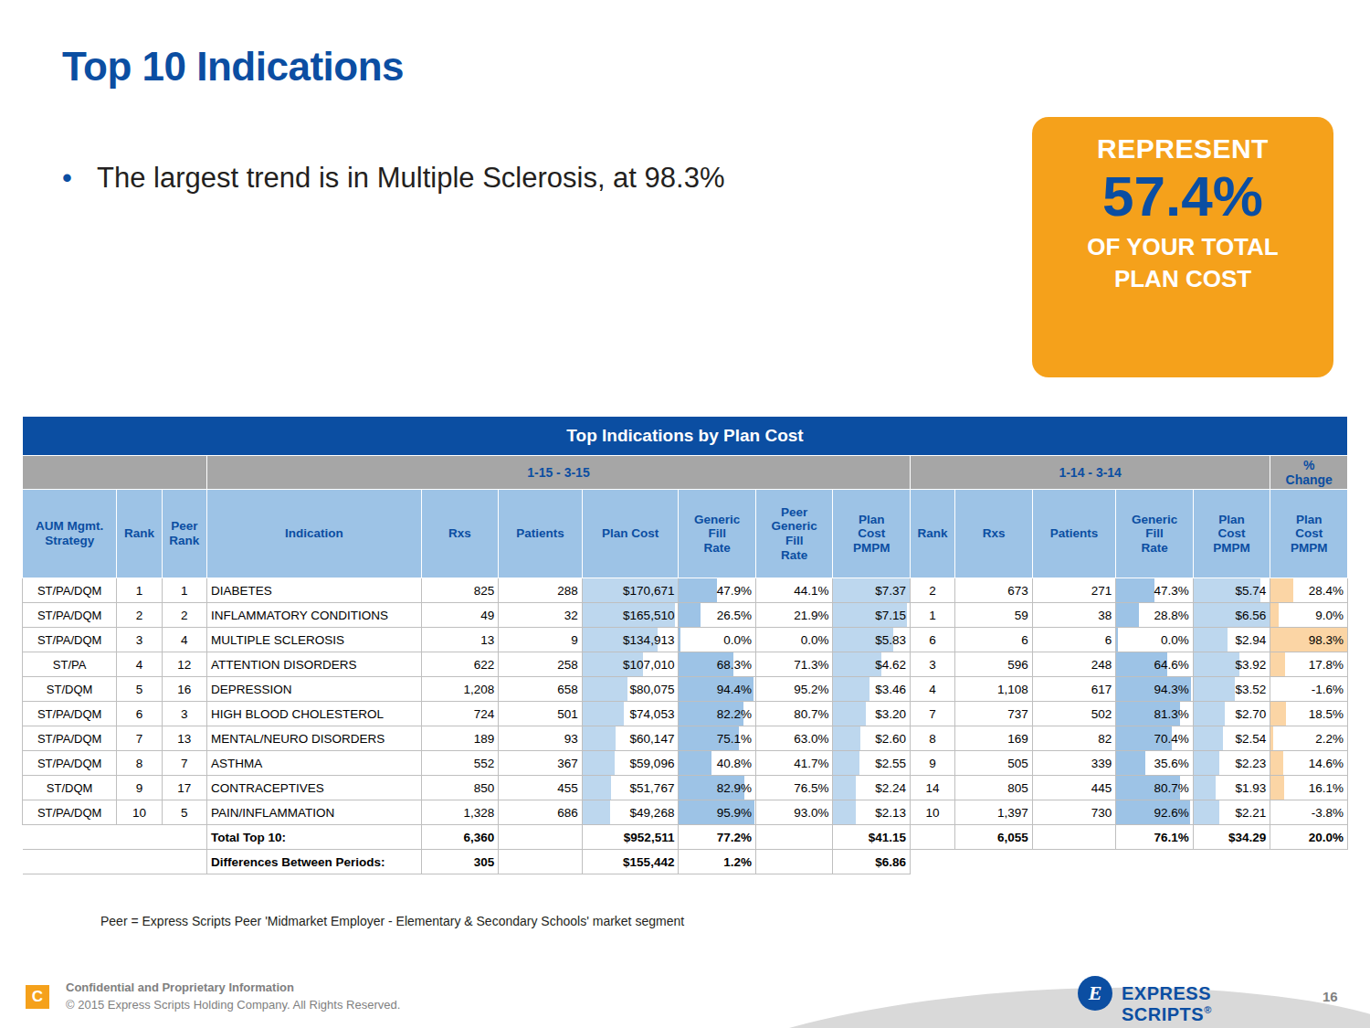Top 10 Indications
• The largest trend is in Multiple Sclerosis, at 98.3%
REPRESENT
57.4%
OF YOUR TOTAL
PLAN COST
| Top Indications by Plan Cost |
| | 1-15 - 3-15 | 1-14 - 3-14 | % Change |
| AUM Mgmt. Strategy | Rank | Peer Rank | Indication | Rxs | Patients | Plan Cost | Generic Fill Rate | Peer Generic Fill Rate | Plan Cost PMPM | Rank | Rxs | Patients | Generic Fill Rate | Plan Cost PMPM | Plan Cost PMPM |
| ST/PA/DQM | 1 | 1 | DIABETES | 825 | 288 | $170,671 | 47.9% | 44.1% | $7.37 | 2 | 673 | 271 | 47.3% | $5.74 | 28.4% |
| ST/PA/DQM | 2 | 2 | INFLAMMATORY CONDITIONS | 49 | 32 | $165,510 | 26.5% | 21.9% | $7.15 | 1 | 59 | 38 | 28.8% | $6.56 | 9.0% |
| ST/PA/DQM | 3 | 4 | MULTIPLE SCLEROSIS | 13 | 9 | $134,913 | 0.0% | 0.0% | $5.83 | 6 | 6 | 6 | 0.0% | $2.94 | 98.3% |
| ST/PA | 4 | 12 | ATTENTION DISORDERS | 622 | 258 | $107,010 | 68.3% | 71.3% | $4.62 | 3 | 596 | 248 | 64.6% | $3.92 | 17.8% |
| ST/DQM | 5 | 16 | DEPRESSION | 1,208 | 658 | $80,075 | 94.4% | 95.2% | $3.46 | 4 | 1,108 | 617 | 94.3% | $3.52 | -1.6% |
| ST/PA/DQM | 6 | 3 | HIGH BLOOD CHOLESTEROL | 724 | 501 | $74,053 | 82.2% | 80.7% | $3.20 | 7 | 737 | 502 | 81.3% | $2.70 | 18.5% |
| ST/PA/DQM | 7 | 13 | MENTAL/NEURO DISORDERS | 189 | 93 | $60,147 | 75.1% | 63.0% | $2.60 | 8 | 169 | 82 | 70.4% | $2.54 | 2.2% |
| ST/PA/DQM | 8 | 7 | ASTHMA | 552 | 367 | $59,096 | 40.8% | 41.7% | $2.55 | 9 | 505 | 339 | 35.6% | $2.23 | 14.6% |
| ST/DQM | 9 | 17 | CONTRACEPTIVES | 850 | 455 | $51,767 | 82.9% | 76.5% | $2.24 | 14 | 805 | 445 | 80.7% | $1.93 | 16.1% |
| ST/PA/DQM | 10 | 5 | PAIN/INFLAMMATION | 1,328 | 686 | $49,268 | 95.9% | 93.0% | $2.13 | 10 | 1,397 | 730 | 92.6% | $2.21 | -3.8% |
| | Total Top 10: | 6,360 | | $952,511 | 77.2% | | $41.15 | | 6,055 | | 76.1% | $34.29 | 20.0% |
| | Differences Between Periods: | 305 | | $155,442 | 1.2% | | $6.86 | | | | | | |
Peer = Express Scripts Peer 'Midmarket Employer - Elementary & Secondary Schools' market segment
C
Confidential and Proprietary Information
© 2015 Express Scripts Holding Company. All Rights Reserved.
E
EXPRESS SCRIPTS®
16